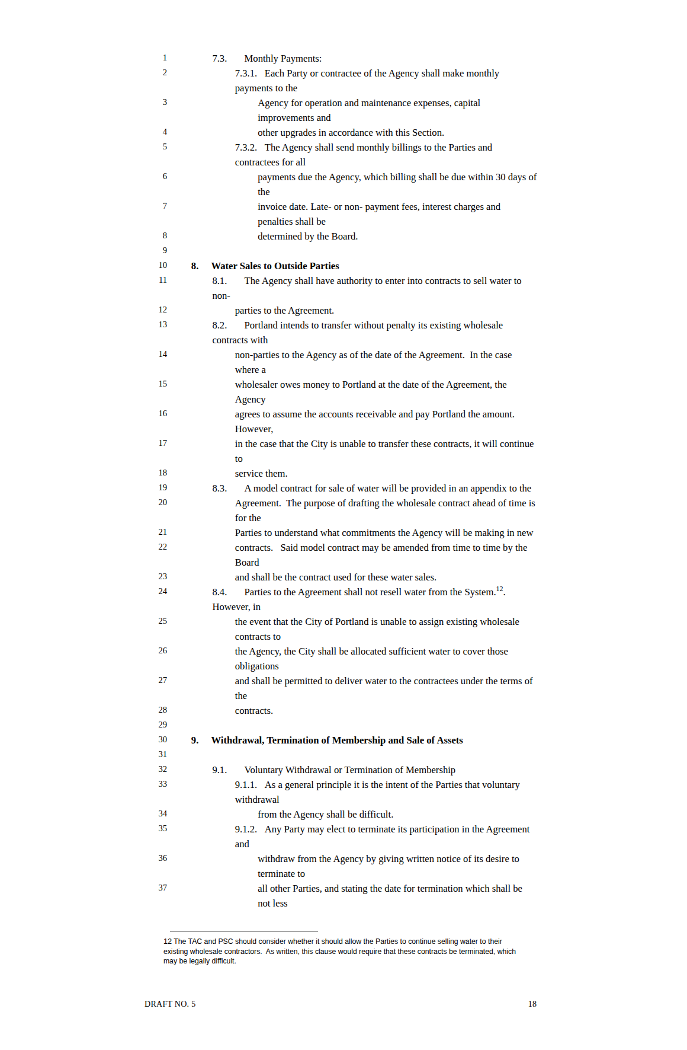1
7.3. Monthly Payments:
2
7.3.1. Each Party or contractee of the Agency shall make monthly payments to the
3
Agency for operation and maintenance expenses, capital improvements and
4
other upgrades in accordance with this Section.
5
7.3.2. The Agency shall send monthly billings to the Parties and contractees for all
6
payments due the Agency, which billing shall be due within 30 days of the
7
invoice date. Late- or non- payment fees, interest charges and penalties shall be
8
determined by the Board.
9
10
8. Water Sales to Outside Parties
11
8.1. The Agency shall have authority to enter into contracts to sell water to non-
12
parties to the Agreement.
13
8.2. Portland intends to transfer without penalty its existing wholesale contracts with
14
non-parties to the Agency as of the date of the Agreement. In the case where a
15
wholesaler owes money to Portland at the date of the Agreement, the Agency
16
agrees to assume the accounts receivable and pay Portland the amount. However,
17
in the case that the City is unable to transfer these contracts, it will continue to
18
service them.
19
8.3. A model contract for sale of water will be provided in an appendix to the
20
Agreement. The purpose of drafting the wholesale contract ahead of time is for the
21
Parties to understand what commitments the Agency will be making in new
22
contracts. Said model contract may be amended from time to time by the Board
23
and shall be the contract used for these water sales.
24
8.4. Parties to the Agreement shall not resell water from the System.12. However, in
25
the event that the City of Portland is unable to assign existing wholesale contracts to
26
the Agency, the City shall be allocated sufficient water to cover those obligations
27
and shall be permitted to deliver water to the contractees under the terms of the
28
contracts.
29
30
9. Withdrawal, Termination of Membership and Sale of Assets
31
32
9.1. Voluntary Withdrawal or Termination of Membership
33
9.1.1. As a general principle it is the intent of the Parties that voluntary withdrawal
34
from the Agency shall be difficult.
35
9.1.2. Any Party may elect to terminate its participation in the Agreement and
36
withdraw from the Agency by giving written notice of its desire to terminate to
37
all other Parties, and stating the date for termination which shall be not less
12 The TAC and PSC should consider whether it should allow the Parties to continue selling water to their existing wholesale contractors. As written, this clause would require that these contracts be terminated, which may be legally difficult.
DRAFT NO. 5
18